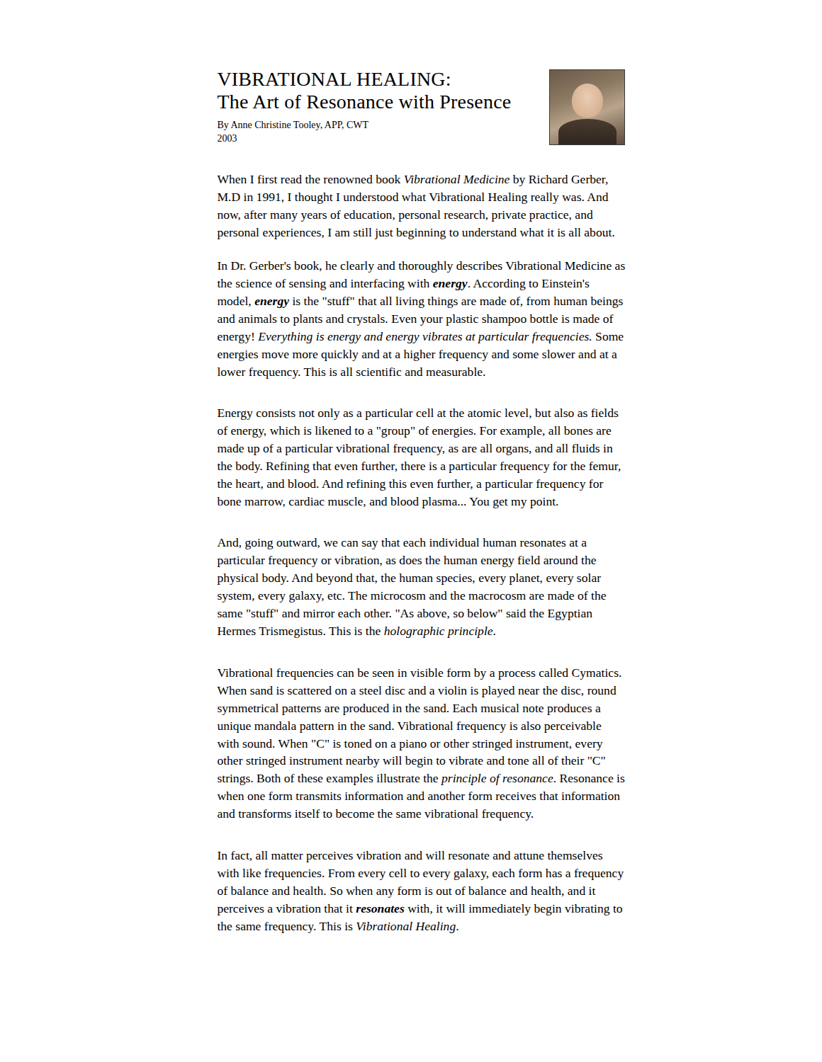VIBRATIONAL HEALING:The Art of Resonance with Presence
By Anne Christine Tooley, APP, CWT
2003
When I first read the renowned book Vibrational Medicine by Richard Gerber, M.D in 1991, I thought I understood what Vibrational Healing really was. And now, after many years of education, personal research, private practice, and personal experiences, I am still just beginning to understand what it is all about.
In Dr. Gerber's book, he clearly and thoroughly describes Vibrational Medicine as the science of sensing and interfacing with energy. According to Einstein's model, energy is the "stuff" that all living things are made of, from human beings and animals to plants and crystals. Even your plastic shampoo bottle is made of energy! Everything is energy and energy vibrates at particular frequencies. Some energies move more quickly and at a higher frequency and some slower and at a lower frequency. This is all scientific and measurable.
Energy consists not only as a particular cell at the atomic level, but also as fields of energy, which is likened to a "group" of energies. For example, all bones are made up of a particular vibrational frequency, as are all organs, and all fluids in the body. Refining that even further, there is a particular frequency for the femur, the heart, and blood. And refining this even further, a particular frequency for bone marrow, cardiac muscle, and blood plasma... You get my point.
And, going outward, we can say that each individual human resonates at a particular frequency or vibration, as does the human energy field around the physical body. And beyond that, the human species, every planet, every solar system, every galaxy, etc. The microcosm and the macrocosm are made of the same "stuff" and mirror each other. "As above, so below" said the Egyptian Hermes Trismegistus. This is the holographic principle.
Vibrational frequencies can be seen in visible form by a process called Cymatics. When sand is scattered on a steel disc and a violin is played near the disc, round symmetrical patterns are produced in the sand. Each musical note produces a unique mandala pattern in the sand. Vibrational frequency is also perceivable with sound. When "C" is toned on a piano or other stringed instrument, every other stringed instrument nearby will begin to vibrate and tone all of their "C" strings. Both of these examples illustrate the principle of resonance. Resonance is when one form transmits information and another form receives that information and transforms itself to become the same vibrational frequency.
In fact, all matter perceives vibration and will resonate and attune themselves with like frequencies. From every cell to every galaxy, each form has a frequency of balance and health. So when any form is out of balance and health, and it perceives a vibration that it resonates with, it will immediately begin vibrating to the same frequency. This is Vibrational Healing.